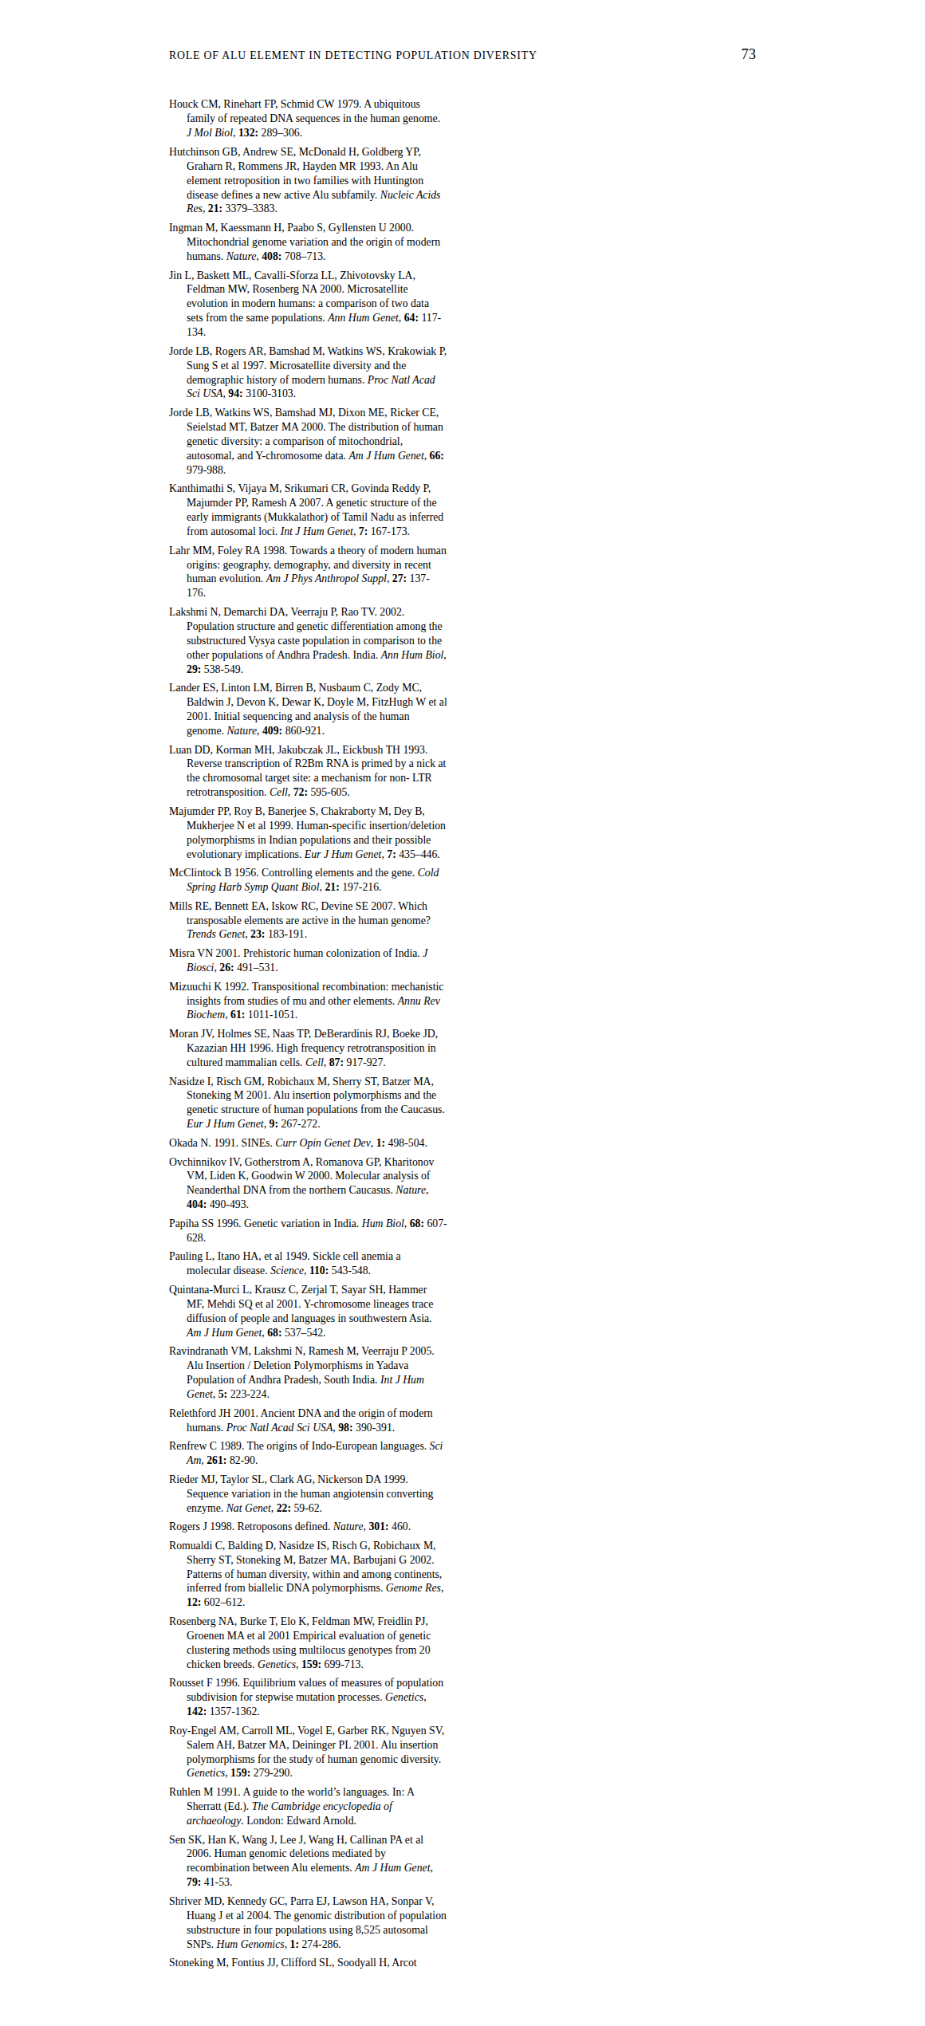Role of Alu Element in Detecting Population Diversity
73
Houck CM, Rinehart FP, Schmid CW 1979. A ubiquitous family of repeated DNA sequences in the human genome. J Mol Biol, 132: 289–306.
Hutchinson GB, Andrew SE, McDonald H, Goldberg YP, Graharn R, Rommens JR, Hayden MR 1993. An Alu element retroposition in two families with Huntington disease defines a new active Alu subfamily. Nucleic Acids Res, 21: 3379–3383.
Ingman M, Kaessmann H, Paabo S, Gyllensten U 2000. Mitochondrial genome variation and the origin of modern humans. Nature, 408: 708–713.
Jin L, Baskett ML, Cavalli-Sforza LL, Zhivotovsky LA, Feldman MW, Rosenberg NA 2000. Microsatellite evolution in modern humans: a comparison of two data sets from the same populations. Ann Hum Genet, 64: 117-134.
Jorde LB, Rogers AR, Bamshad M, Watkins WS, Krakowiak P, Sung S et al 1997. Microsatellite diversity and the demographic history of modern humans. Proc Natl Acad Sci USA, 94: 3100-3103.
Jorde LB, Watkins WS, Bamshad MJ, Dixon ME, Ricker CE, Seielstad MT, Batzer MA 2000. The distribution of human genetic diversity: a comparison of mitochondrial, autosomal, and Y-chromosome data. Am J Hum Genet, 66: 979-988.
Kanthimathi S, Vijaya M, Srikumari CR, Govinda Reddy P, Majumder PP, Ramesh A 2007. A genetic structure of the early immigrants (Mukkalathor) of Tamil Nadu as inferred from autosomal loci. Int J Hum Genet, 7: 167-173.
Lahr MM, Foley RA 1998. Towards a theory of modern human origins: geography, demography, and diversity in recent human evolution. Am J Phys Anthropol Suppl, 27: 137-176.
Lakshmi N, Demarchi DA, Veerraju P, Rao TV. 2002. Population structure and genetic differentiation among the substructured Vysya caste population in comparison to the other populations of Andhra Pradesh. India. Ann Hum Biol, 29: 538-549.
Lander ES, Linton LM, Birren B, Nusbaum C, Zody MC, Baldwin J, Devon K, Dewar K, Doyle M, FitzHugh W et al 2001. Initial sequencing and analysis of the human genome. Nature, 409: 860-921.
Luan DD, Korman MH, Jakubczak JL, Eickbush TH 1993. Reverse transcription of R2Bm RNA is primed by a nick at the chromosomal target site: a mechanism for non- LTR retrotransposition. Cell, 72: 595-605.
Majumder PP, Roy B, Banerjee S, Chakraborty M, Dey B, Mukherjee N et al 1999. Human-specific insertion/deletion polymorphisms in Indian populations and their possible evolutionary implications. Eur J Hum Genet, 7: 435–446.
McClintock B 1956. Controlling elements and the gene. Cold Spring Harb Symp Quant Biol, 21: 197-216.
Mills RE, Bennett EA, Iskow RC, Devine SE 2007. Which transposable elements are active in the human genome? Trends Genet, 23: 183-191.
Misra VN 2001. Prehistoric human colonization of India. J Biosci, 26: 491–531.
Mizuuchi K 1992. Transpositional recombination: mechanistic insights from studies of mu and other elements. Annu Rev Biochem, 61: 1011-1051.
Moran JV, Holmes SE, Naas TP, DeBerardinis RJ, Boeke JD, Kazazian HH 1996. High frequency retrotransposition in cultured mammalian cells. Cell, 87: 917-927.
Nasidze I, Risch GM, Robichaux M, Sherry ST, Batzer MA, Stoneking M 2001. Alu insertion polymorphisms and the genetic structure of human populations from the Caucasus. Eur J Hum Genet, 9: 267-272.
Okada N. 1991. SINEs. Curr Opin Genet Dev, 1: 498-504.
Ovchinnikov IV, Gotherstrom A, Romanova GP, Kharitonov VM, Liden K, Goodwin W 2000. Molecular analysis of Neanderthal DNA from the northern Caucasus. Nature, 404: 490-493.
Papiha SS 1996. Genetic variation in India. Hum Biol, 68: 607-628.
Pauling L, Itano HA, et al 1949. Sickle cell anemia a molecular disease. Science, 110: 543-548.
Quintana-Murci L, Krausz C, Zerjal T, Sayar SH, Hammer MF, Mehdi SQ et al 2001. Y-chromosome lineages trace diffusion of people and languages in southwestern Asia. Am J Hum Genet, 68: 537–542.
Ravindranath VM, Lakshmi N, Ramesh M, Veerraju P 2005. Alu Insertion / Deletion Polymorphisms in Yadava Population of Andhra Pradesh, South India. Int J Hum Genet, 5: 223-224.
Relethford JH 2001. Ancient DNA and the origin of modern humans. Proc Natl Acad Sci USA, 98: 390-391.
Renfrew C 1989. The origins of Indo-European languages. Sci Am, 261: 82-90.
Rieder MJ, Taylor SL, Clark AG, Nickerson DA 1999. Sequence variation in the human angiotensin converting enzyme. Nat Genet, 22: 59-62.
Rogers J 1998. Retroposons defined. Nature, 301: 460.
Romualdi C, Balding D, Nasidze IS, Risch G, Robichaux M, Sherry ST, Stoneking M, Batzer MA, Barbujani G 2002. Patterns of human diversity, within and among continents, inferred from biallelic DNA polymorphisms. Genome Res, 12: 602–612.
Rosenberg NA, Burke T, Elo K, Feldman MW, Freidlin PJ, Groenen MA et al 2001 Empirical evaluation of genetic clustering methods using multilocus genotypes from 20 chicken breeds. Genetics, 159: 699-713.
Rousset F 1996. Equilibrium values of measures of population subdivision for stepwise mutation processes. Genetics, 142: 1357-1362.
Roy-Engel AM, Carroll ML, Vogel E, Garber RK, Nguyen SV, Salem AH, Batzer MA, Deininger PL 2001. Alu insertion polymorphisms for the study of human genomic diversity. Genetics, 159: 279-290.
Ruhlen M 1991. A guide to the world’s languages. In: A Sherratt (Ed.). The Cambridge encyclopedia of archaeology. London: Edward Arnold.
Sen SK, Han K, Wang J, Lee J, Wang H, Callinan PA et al 2006. Human genomic deletions mediated by recombination between Alu elements. Am J Hum Genet, 79: 41-53.
Shriver MD, Kennedy GC, Parra EJ, Lawson HA, Sonpar V, Huang J et al 2004. The genomic distribution of population substructure in four populations using 8,525 autosomal SNPs. Hum Genomics, 1: 274-286.
Stoneking M, Fontius JJ, Clifford SL, Soodyall H, Arcot